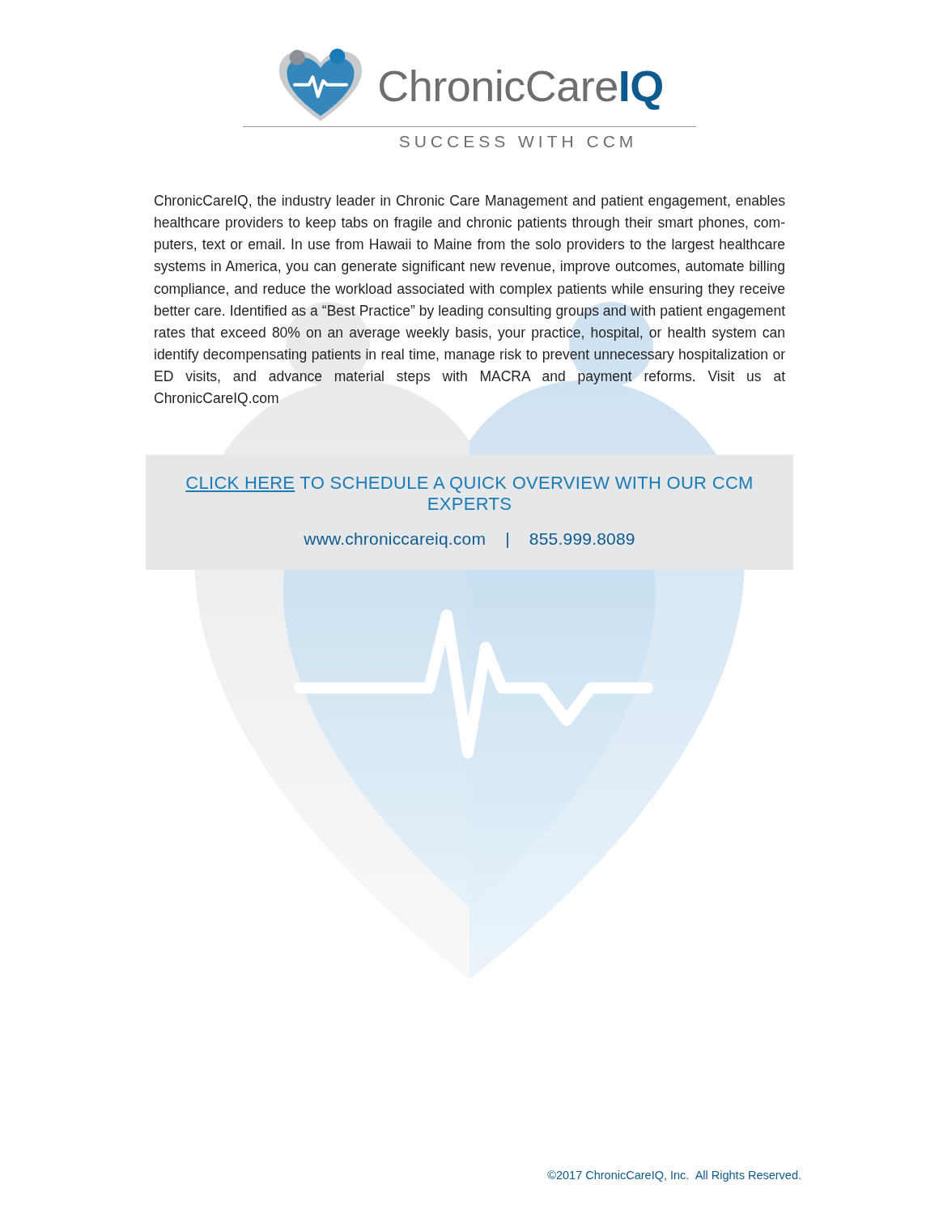Chronic Care IQ
Success with CCM
ChronicCareIQ, the industry leader in Chronic Care Management and patient engagement, enables healthcare providers to keep tabs on fragile and chronic patients through their smart phones, computers, text or email. In use from Hawaii to Maine from the solo providers to the largest healthcare systems in America, you can generate significant new revenue, improve outcomes, automate billing compliance, and reduce the workload associated with complex patients while ensuring they receive better care. Identified as a “Best Practice” by leading consulting groups and with patient engagement rates that exceed 80% on an average weekly basis, your practice, hospital, or health system can identify decompensating patients in real time, manage risk to prevent unnecessary hospitalization or ED visits, and advance material steps with MACRA and payment reforms. Visit us at ChronicCareIQ.com
CLICK HERE TO SCHEDULE A QUICK OVERVIEW WITH OUR CCM EXPERTS
www.chroniccareiq.com | 855.999.8089
©2017 ChronicCareIQ, Inc. All Rights Reserved.